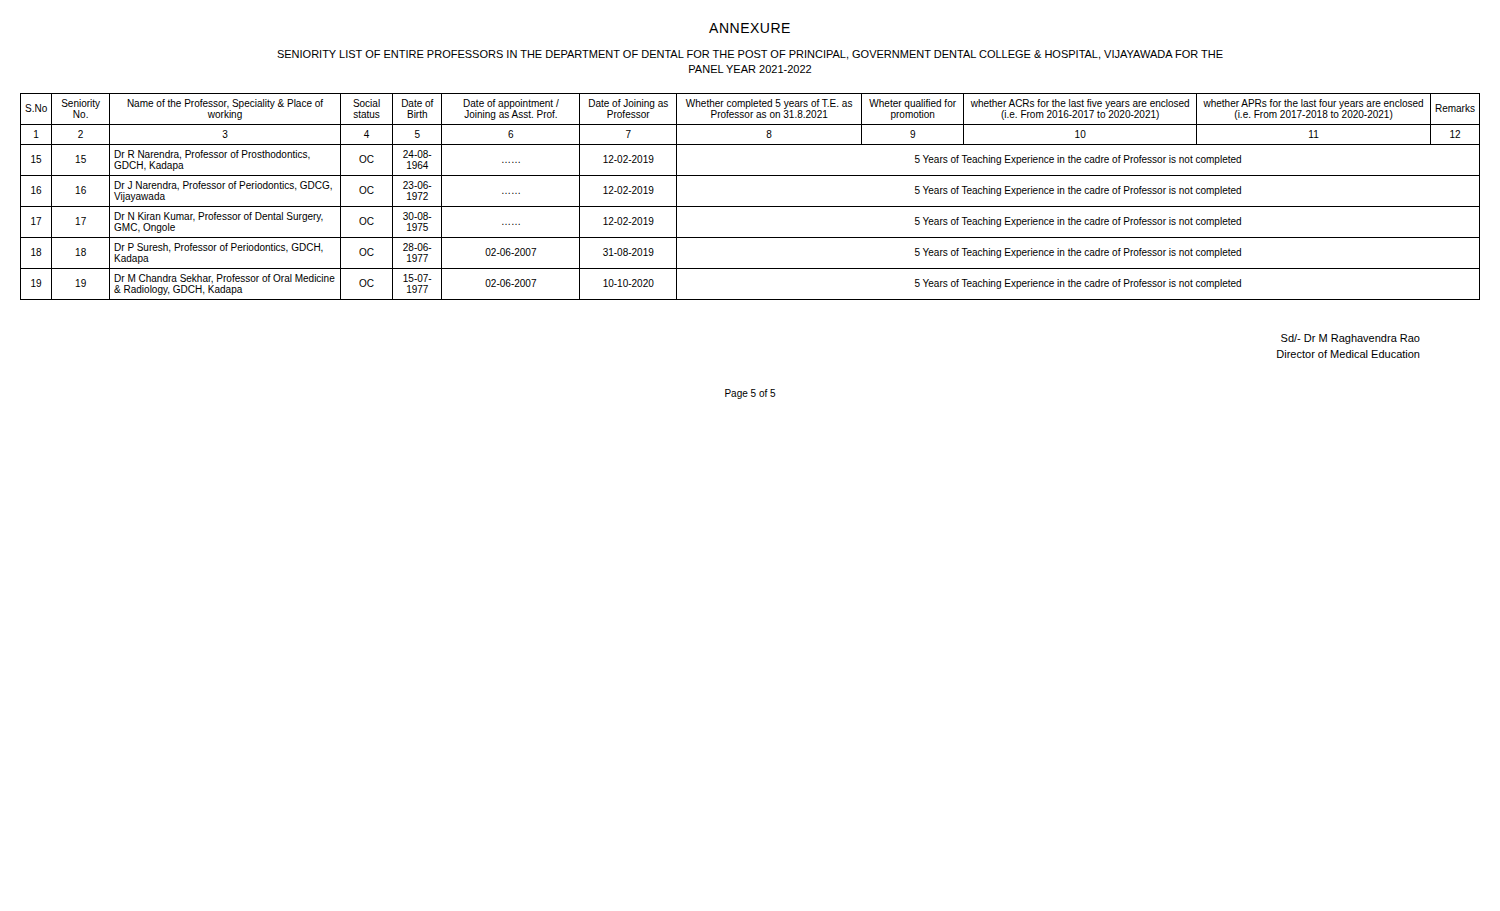ANNEXURE
SENIORITY LIST OF ENTIRE PROFESSORS IN THE DEPARTMENT OF DENTAL FOR THE POST OF PRINCIPAL, GOVERNMENT DENTAL COLLEGE & HOSPITAL, VIJAYAWADA FOR THE
PANEL YEAR 2021-2022
| S.No | Seniority No. | Name of the Professor, Speciality & Place of working | Social status | Date of Birth | Date of appointment / Joining as Asst. Prof. | Date of Joining as Professor | Whether completed 5 years of T.E. as Professor as on 31.8.2021 | Wheter qualified for promotion | whether ACRs for the last five years are enclosed (i.e. From 2016-2017 to 2020-2021) | whether APRs for the last four years are enclosed (i.e. From 2017-2018 to 2020-2021) | Remarks |
| --- | --- | --- | --- | --- | --- | --- | --- | --- | --- | --- | --- |
| 1 | 2 | 3 | 4 | 5 | 6 | 7 | 8 | 9 | 10 | 11 | 12 |
| 15 | 15 | Dr R Narendra, Professor of Prosthodontics, GDCH, Kadapa | OC | 24-08-1964 | …… | 12-02-2019 | 5 Years of Teaching Experience in the cadre of Professor is not completed |
| 16 | 16 | Dr J Narendra, Professor of Periodontics, GDCG, Vijayawada | OC | 23-06-1972 | …… | 12-02-2019 | 5 Years of Teaching Experience in the cadre of Professor is not completed |
| 17 | 17 | Dr N Kiran Kumar, Professor of Dental Surgery, GMC, Ongole | OC | 30-08-1975 | …… | 12-02-2019 | 5 Years of Teaching Experience in the cadre of Professor is not completed |
| 18 | 18 | Dr P Suresh, Professor of Periodontics, GDCH, Kadapa | OC | 28-06-1977 | 02-06-2007 | 31-08-2019 | 5 Years of Teaching Experience in the cadre of Professor is not completed |
| 19 | 19 | Dr M Chandra Sekhar, Professor of Oral Medicine & Radiology, GDCH, Kadapa | OC | 15-07-1977 | 02-06-2007 | 10-10-2020 | 5 Years of Teaching Experience in the cadre of Professor is not completed |
Sd/- Dr M Raghavendra Rao
Director of Medical Education
Page 5 of 5